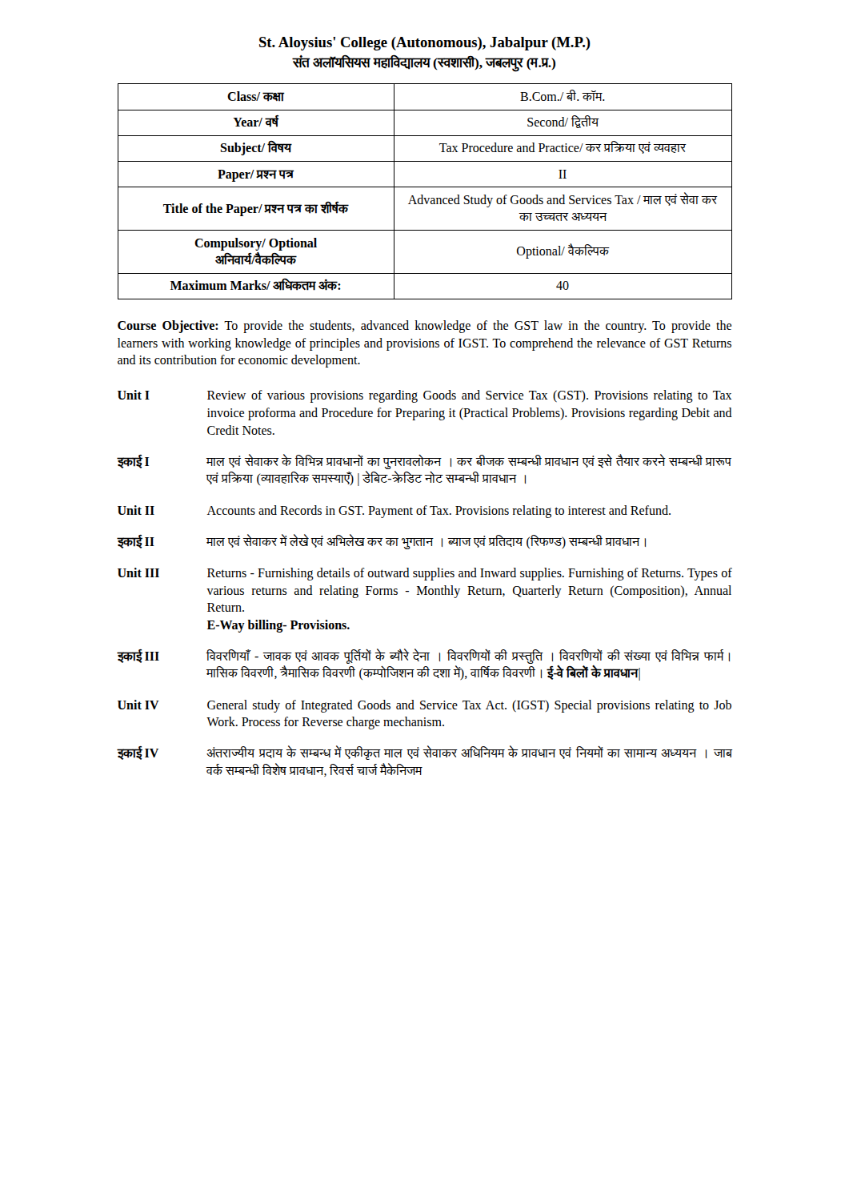St. Aloysius' College (Autonomous), Jabalpur (M.P.)
संत अलॉयसियस महाविद्यालय (स्वशासी), जबलपुर (म.प्र.)
| Class/ कक्षा | B.Com./ बी. कॉम. |
| Year/ वर्ष | Second/ द्वितीय |
| Subject/ विषय | Tax Procedure and Practice/ कर प्रक्रिया एवं व्यवहार |
| Paper/ प्रश्न पत्र | II |
| Title of the Paper/ प्रश्न पत्र का शीर्षक | Advanced Study of Goods and Services Tax / माल एवं सेवा कर का उच्चतर अध्ययन |
| Compulsory/ Optional अनिवार्य/वैकल्पिक | Optional/ वैकल्पिक |
| Maximum Marks/ अधिकतम अंक: | 40 |
Course Objective: To provide the students, advanced knowledge of the GST law in the country. To provide the learners with working knowledge of principles and provisions of IGST. To comprehend the relevance of GST Returns and its contribution for economic development.
Unit I
Review of various provisions regarding Goods and Service Tax (GST). Provisions relating to Tax invoice proforma and Procedure for Preparing it (Practical Problems). Provisions regarding Debit and Credit Notes.
इकाई I
माल एवं सेवाकर के विभिन्न प्रावधानों का पुनरावलोकन । कर बीजक सम्बन्धी प्रावधान एवं इसे तैयार करने सम्बन्धी प्रारूप एवं प्रक्रिया (व्यावहारिक समस्याएँ) | डेबिट-क्रेडिट नोट सम्बन्धी प्रावधान ।
Unit II
Accounts and Records in GST. Payment of Tax. Provisions relating to interest and Refund.
इकाई II
माल एवं सेवाकर में लेखे एवं अभिलेख कर का भुगतान । ब्याज एवं प्रतिदाय (रिफण्ड) सम्बन्धी प्रावधान।
Unit III
Returns - Furnishing details of outward supplies and Inward supplies. Furnishing of Returns. Types of various returns and relating Forms - Monthly Return, Quarterly Return (Composition), Annual Return.
E-Way billing- Provisions.
इकाई III
विवरणियाँ - जावक एवं आवक पूर्तियों के ब्यौरे देना । विवरणियों की प्रस्तुति । विवरणियों की संख्या एवं विभिन्न फार्म। मासिक विवरणी, त्रैमासिक विवरणी (कम्पोजिशन की दशा में), वार्षिक विवरणी। ई-वे बिलों के प्रावधान|
Unit IV
General study of Integrated Goods and Service Tax Act. (IGST) Special provisions relating to Job Work. Process for Reverse charge mechanism.
इकाई IV
अंतराज्यीय प्रदाय के सम्बन्ध में एकीकृत माल एवं सेवाकर अधिनियम के प्रावधान एवं नियमों का सामान्य अध्ययन । जाब वर्क सम्बन्धी विशेष प्रावधान, रिवर्स चार्ज मैकेनिजम